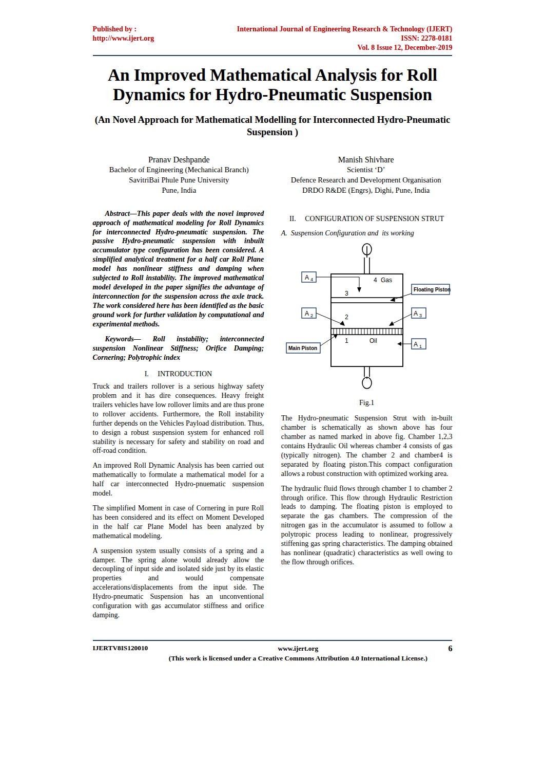Published by :
http://www.ijert.org
International Journal of Engineering Research & Technology (IJERT)
ISSN: 2278-0181
Vol. 8 Issue 12, December-2019
An Improved Mathematical Analysis for Roll Dynamics for Hydro-Pneumatic Suspension
(An Novel Approach for Mathematical Modelling for Interconnected Hydro-Pneumatic Suspension )
Pranav Deshpande
Bachelor of Engineering (Mechanical Branch)
SavitriBai Phule Pune University
Pune, India
Manish Shivhare
Scientist ‘D’
Defence Research and Development Organisation
DRDO R&DE (Engrs), Dighi, Pune, India
Abstract—This paper deals with the novel improved approach of mathematical modeling for Roll Dynamics for interconnected Hydro-pneumatic suspension. The passive Hydro-pneumatic suspension with inbuilt accumulator type configuration has been considered. A simplified analytical treatment for a half car Roll Plane model has nonlinear stiffness and damping when subjected to Roll instability. The improved mathematical model developed in the paper signifies the advantage of interconnection for the suspension across the axle track. The work considered here has been identified as the basic ground work for further validation by computational and experimental methods.
Keywords— Roll instability; interconnected suspension Nonlinear Stiffness; Orifice Damping; Cornering; Polytrophic index
I. INTRODUCTION
Truck and trailers rollover is a serious highway safety problem and it has dire consequences. Heavy freight trailers vehicles have low rollover limits and are thus prone to rollover accidents. Furthermore, the Roll instability further depends on the Vehicles Payload distribution. Thus, to design a robust suspension system for enhanced roll stability is necessary for safety and stability on road and off-road condition.
An improved Roll Dynamic Analysis has been carried out mathematically to formulate a mathematical model for a half car interconnected Hydro-pnuematic suspension model.
The simplified Moment in case of Cornering in pure Roll has been considered and its effect on Moment Developed in the half car Plane Model has been analyzed by mathematical modeling.
A suspension system usually consists of a spring and a damper. The spring alone would already allow the decoupling of input side and isolated side just by its elastic properties and would compensate accelerations/displacements from the input side. The Hydro-pneumatic Suspension has an unconventional configuration with gas accumulator stiffness and orifice damping.
II. CONFIGURATION OF SUSPENSION STRUT
A. Suspension Configuration and its working
4 Gas 3 2 1 Oil A 4 Floating Piston A 2 A 3 A 1 Main Piston
Fig.1
The Hydro-pneumatic Suspension Strut with in-built chamber is schematically as shown above has four chamber as named marked in above fig. Chamber 1,2,3 contains Hydraulic Oil whereas chamber 4 consists of gas (typically nitrogen). The chamber 2 and chamber4 is separated by floating piston.This compact configuration allows a robust construction with optimized working area.
The hydraulic fluid flows through chamber 1 to chamber 2 through orifice. This flow through Hydraulic Restriction leads to damping. The floating piston is employed to separate the gas chambers. The compression of the nitrogen gas in the accumulator is assumed to follow a polytropic process leading to nonlinear, progressively stiffening gas spring characteristics. The damping obtained has nonlinear (quadratic) characteristics as well owing to the flow through orifices.
IJERTV8IS120010
www.ijert.org
(This work is licensed under a Creative Commons Attribution 4.0 International License.)
6